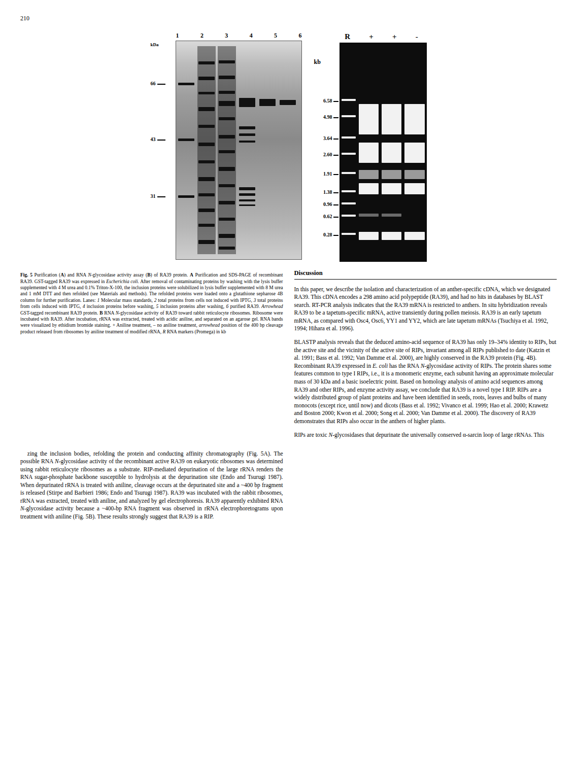210
123456
kDa
66
43
31
◀
R++-
kb
6.58
4.98
3.64
2.60
1.91
1.38
0.96
0.62
0.28
◀
Fig. 5 Purification (A) and RNA N-glycosidase activity assay (B) of RA39 protein. A Purification and SDS-PAGE of recombinant RA39. GST-tagged RA39 was expressed in Escherichia coli. After removal of contaminating proteins by washing with the lysis buffer supplemented with 4 M urea and 0.1% Triton-X-100, the inclusion proteins were solubilized in lysis buffer supplemented with 8 M urea and 1 mM DTT and then refolded (see Materials and methods). The refolded proteins were loaded onto a glutathione sepharose 4B column for further purification. Lanes: 1 Molecular mass standards, 2 total proteins from cells not induced with IPTG, 3 total proteins from cells induced with IPTG, 4 inclusion proteins before washing, 5 inclusion proteins after washing, 6 purified RA39. Arrowhead GST-tagged recombinant RA39 protein. B RNA N-glycosidase activity of RA39 toward rabbit reticulocyte ribosomes. Ribosome were incubated with RA39. After incubation, rRNA was extracted, treated with acidic aniline, and separated on an agarose gel. RNA bands were visualized by ethidium bromide staining. + Aniline treatment, – no aniline treatment, arrowhead position of the 400 bp cleavage product released from ribosomes by aniline treatment of modified rRNA, R RNA markers (Promega) in kb
Discussion
In this paper, we describe the isolation and characterization of an anther-specific cDNA, which we designated RA39. This cDNA encodes a 298 amino acid polypeptide (RA39), and had no hits in databases by BLAST search. RT-PCR analysis indicates that the RA39 mRNA is restricted to anthers. In situ hybridization reveals RA39 to be a tapetum-specific mRNA, active transiently during pollen meiosis. RA39 is an early tapetum mRNA, as compared with Osc4, Osc6, YY1 and YY2, which are late tapetum mRNAs (Tsuchiya et al. 1992, 1994; Hihara et al. 1996).
BLASTP analysis reveals that the deduced amino-acid sequence of RA39 has only 19–34% identity to RIPs, but the active site and the vicinity of the active site of RIPs, invariant among all RIPs published to date (Katzin et al. 1991; Bass et al. 1992; Van Damme et al. 2000), are highly conserved in the RA39 protein (Fig. 4B). Recombinant RA39 expressed in E. coli has the RNA N-glycosidase activity of RIPs. The protein shares some features common to type I RIPs, i.e., it is a monomeric enzyme, each subunit having an approximate molecular mass of 30 kDa and a basic isoelectric point. Based on homology analysis of amino acid sequences among RA39 and other RIPs, and enzyme activity assay, we conclude that RA39 is a novel type I RIP. RIPs are a widely distributed group of plant proteins and have been identified in seeds, roots, leaves and bulbs of many monocots (except rice, until now) and dicots (Bass et al. 1992; Vivanco et al. 1999; Hao et al. 2000; Krawetz and Boston 2000; Kwon et al. 2000; Song et al. 2000; Van Damme et al. 2000). The discovery of RA39 demonstrates that RIPs also occur in the anthers of higher plants.
RIPs are toxic N-glycosidases that depurinate the universally conserved α-sarcin loop of large rRNAs. This
zing the inclusion bodies, refolding the protein and conducting affinity chromatography (Fig. 5A). The possible RNA N-glycosidase activity of the recombinant active RA39 on eukaryotic ribosomes was determined using rabbit reticulocyte ribosomes as a substrate. RIP-mediated depurination of the large rRNA renders the RNA sugar-phosphate backbone susceptible to hydrolysis at the depurination site (Endo and Tsurugi 1987). When depurinated rRNA is treated with aniline, cleavage occurs at the depurinated site and a ~400 bp fragment is released (Stirpe and Barbieri 1986; Endo and Tsurugi 1987). RA39 was incubated with the rabbit ribosomes, rRNA was extracted, treated with aniline, and analyzed by gel electrophoresis. RA39 apparently exhibited RNA N-glycosidase activity because a ~400-bp RNA fragment was observed in rRNA electrophoretograms upon treatment with aniline (Fig. 5B). These results strongly suggest that RA39 is a RIP.